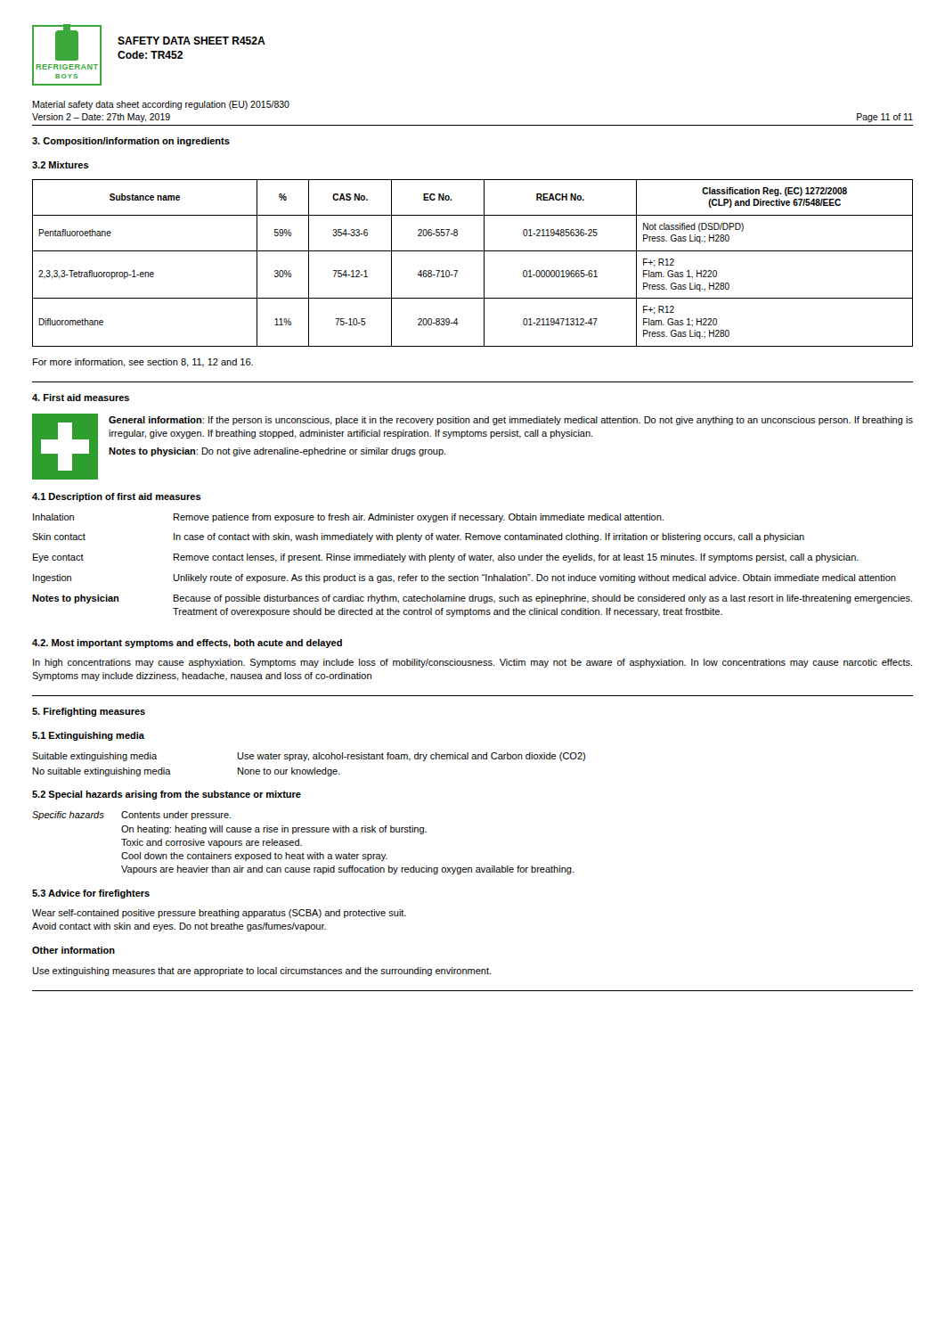REFRIGERANT
BOYS
SAFETY DATA SHEET R452A
Code: TR452
Material safety data sheet according regulation (EU) 2015/830
Version 2 – Date: 27th May, 2019 Page 11 of 11
3. Composition/information on ingredients
3.2 Mixtures
| Substance name | % | CAS No. | EC No. | REACH No. | Classification Reg. (EC) 1272/2008 (CLP) and Directive 67/548/EEC |
| --- | --- | --- | --- | --- | --- |
| Pentafluoroethane | 59% | 354-33-6 | 206-557-8 | 01-2119485636-25 | Not classified (DSD/DPD) Press. Gas Liq.; H280 |
| 2,3,3,3-Tetrafluoroprop-1-ene | 30% | 754-12-1 | 468-710-7 | 01-0000019665-61 | F+; R12 Flam. Gas 1, H220 Press. Gas Liq., H280 |
| Difluoromethane | 11% | 75-10-5 | 200-839-4 | 01-2119471312-47 | F+; R12 Flam. Gas 1; H220 Press. Gas Liq.; H280 |
For more information, see section 8, 11, 12 and 16.
4. First aid measures
General information: If the person is unconscious, place it in the recovery position and get immediately medical attention. Do not give anything to an unconscious person. If breathing is irregular, give oxygen. If breathing stopped, administer artificial respiration. If symptoms persist, call a physician.
Notes to physician: Do not give adrenaline-ephedrine or similar drugs group.
4.1 Description of first aid measures
| Inhalation | Remove patience from exposure to fresh air. Administer oxygen if necessary. Obtain immediate medical attention. |
| Skin contact | In case of contact with skin, wash immediately with plenty of water. Remove contaminated clothing. If irritation or blistering occurs, call a physician |
| Eye contact | Remove contact lenses, if present. Rinse immediately with plenty of water, also under the eyelids, for at least 15 minutes. If symptoms persist, call a physician. |
| Ingestion | Unlikely route of exposure. As this product is a gas, refer to the section “Inhalation”. Do not induce vomiting without medical advice. Obtain immediate medical attention |
| Notes to physician | Because of possible disturbances of cardiac rhythm, catecholamine drugs, such as epinephrine, should be considered only as a last resort in life-threatening emergencies. Treatment of overexposure should be directed at the control of symptoms and the clinical condition. If necessary, treat frostbite. |
4.2. Most important symptoms and effects, both acute and delayed
In high concentrations may cause asphyxiation. Symptoms may include loss of mobility/consciousness. Victim may not be aware of asphyxiation. In low concentrations may cause narcotic effects. Symptoms may include dizziness, headache, nausea and loss of co-ordination
5. Firefighting measures
5.1 Extinguishing media
Suitable extinguishing media
Use water spray, alcohol-resistant foam, dry chemical and Carbon dioxide (CO2)
No suitable extinguishing media
None to our knowledge.
5.2 Special hazards arising from the substance or mixture
Specific hazards
Contents under pressure.
On heating: heating will cause a rise in pressure with a risk of bursting.
Toxic and corrosive vapours are released.
Cool down the containers exposed to heat with a water spray.
Vapours are heavier than air and can cause rapid suffocation by reducing oxygen available for breathing.
5.3 Advice for firefighters
Wear self-contained positive pressure breathing apparatus (SCBA) and protective suit.
Avoid contact with skin and eyes. Do not breathe gas/fumes/vapour.
Other information
Use extinguishing measures that are appropriate to local circumstances and the surrounding environment.